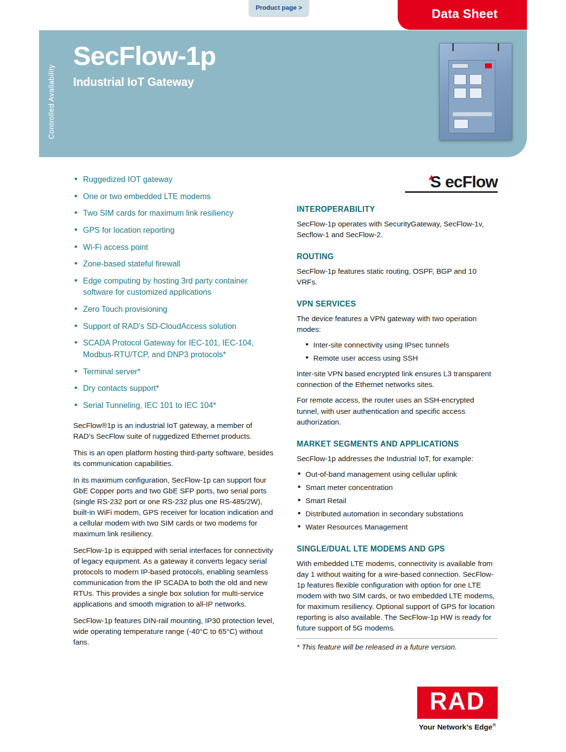Product page >
Data Sheet
Controlled Availability
SecFlow-1p
Industrial IoT Gateway
Ruggedized IOT gateway
One or two embedded LTE modems
Two SIM cards for maximum link resiliency
GPS for location reporting
Wi-Fi access point
Zone-based stateful firewall
Edge computing by hosting 3rd party container software for customized applications
Zero Touch provisioning
Support of RAD’s SD-CloudAccess solution
SCADA Protocol Gateway for IEC-101, IEC-104, Modbus-RTU/TCP, and DNP3 protocols*
Terminal server*
Dry contacts support*
Serial Tunneling, IEC 101 to IEC 104*
SecFlow®1p is an industrial IoT gateway, a member of RAD’s SecFlow suite of ruggedized Ethernet products.
This is an open platform hosting third-party software, besides its communication capabilities.
In its maximum configuration, SecFlow-1p can support four GbE Copper ports and two GbE SFP ports, two serial ports (single RS-232 port or one RS-232 plus one RS-485/2W), built-in WiFi modem, GPS receiver for location indication and a cellular modem with two SIM cards or two modems for maximum link resiliency.
SecFlow-1p is equipped with serial interfaces for connectivity of legacy equipment. As a gateway it converts legacy serial protocols to modern IP-based protocols, enabling seamless communication from the IP SCADA to both the old and new RTUs. This provides a single box solution for multi-service applications and smooth migration to all-IP networks.
SecFlow-1p features DIN-rail mounting, IP30 protection level, wide operating temperature range (-40°C to 65°C) without fans.
S ec Flow
Interoperability
SecFlow-1p operates with SecurityGateway, SecFlow-1v, Secflow-1 and SecFlow-2.
Routing
SecFlow-1p features static routing, OSPF, BGP and 10 VRFs.
VPN Services
The device features a VPN gateway with two operation modes:
Inter-site connectivity using IPsec tunnels
Remote user access using SSH
Inter-site VPN based encrypted link ensures L3 transparent connection of the Ethernet networks sites.
For remote access, the router uses an SSH-encrypted tunnel, with user authentication and specific access authorization.
Market Segments and Applications
SecFlow-1p addresses the Industrial IoT, for example:
Out-of-band management using cellular uplink
Smart meter concentration
Smart Retail
Distributed automation in secondary substations
Water Resources Management
Single/Dual LTE Modems and GPS
With embedded LTE modems, connectivity is available from day 1 without waiting for a wire-based connection. SecFlow-1p features flexible configuration with option for one LTE modem with two SIM cards, or two embedded LTE modems, for maximum resiliency. Optional support of GPS for location reporting is also available. The SecFlow-1p HW is ready for future support of 5G modems.
* This feature will be released in a future version.
RAD
Your Network’s Edge®